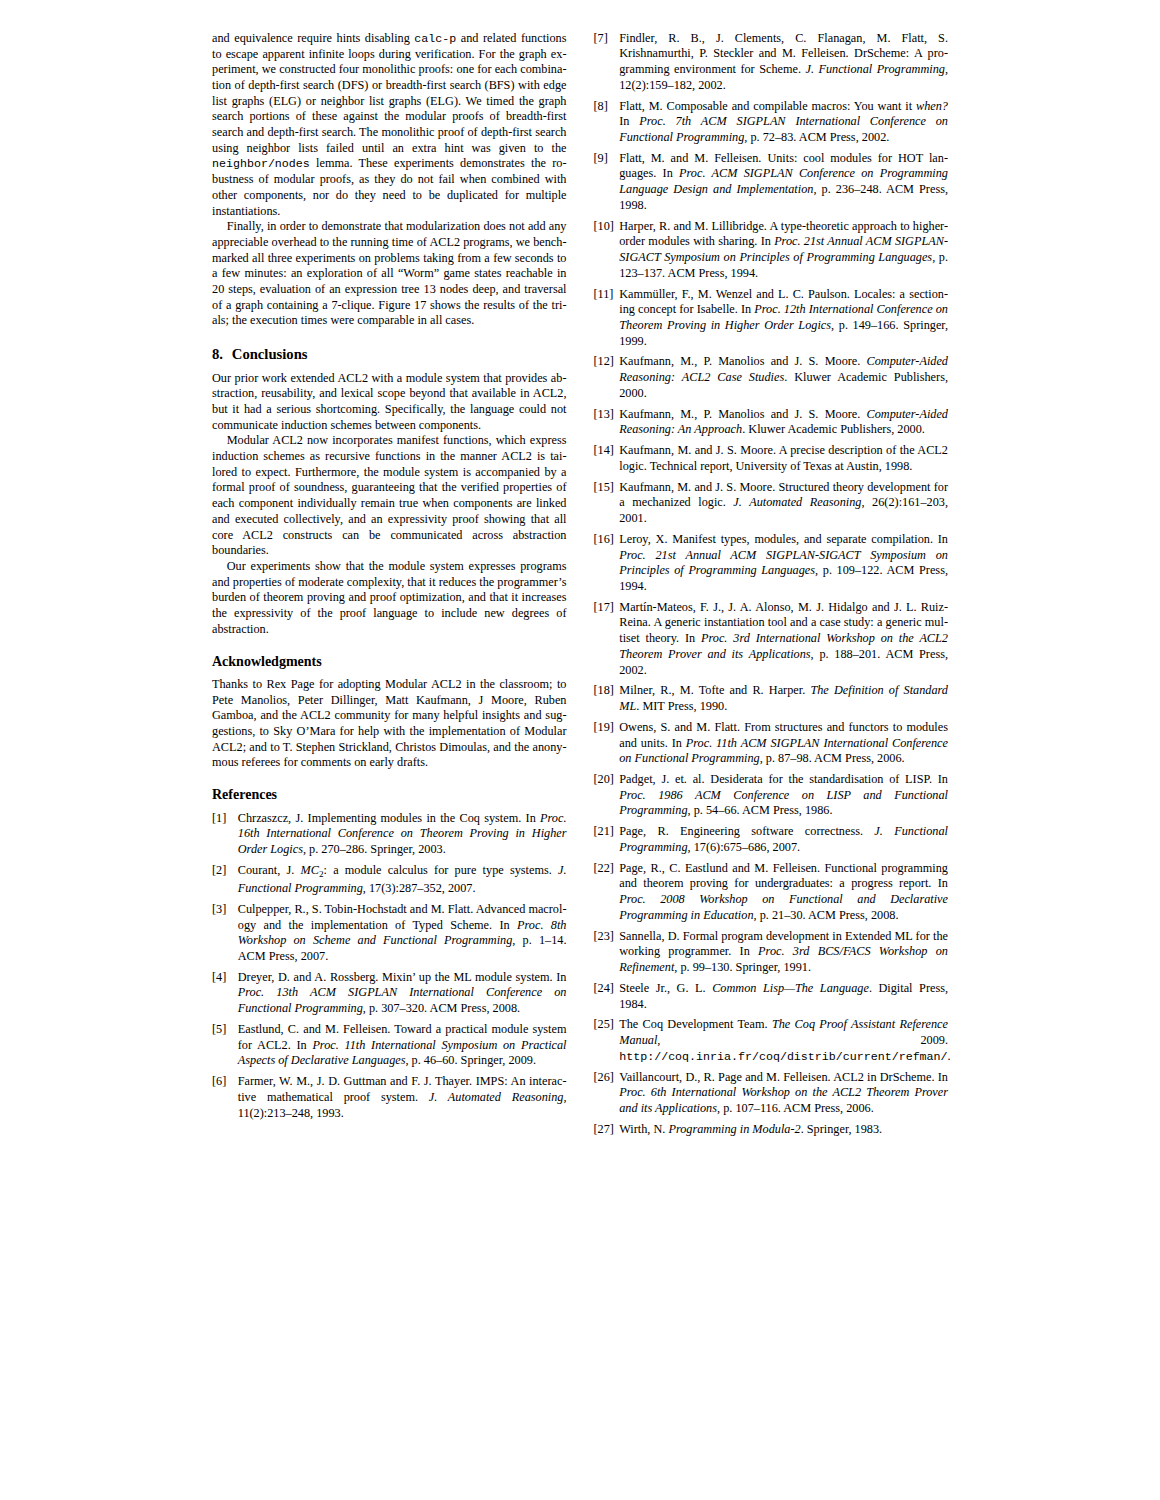and equivalence require hints disabling calc-p and related functions to escape apparent infinite loops during verification. For the graph experiment, we constructed four monolithic proofs: one for each combination of depth-first search (DFS) or breadth-first search (BFS) with edge list graphs (ELG) or neighbor list graphs (ELG). We timed the graph search portions of these against the modular proofs of breadth-first search and depth-first search. The monolithic proof of depth-first search using neighbor lists failed until an extra hint was given to the neighbor/nodes lemma. These experiments demonstrates the robustness of modular proofs, as they do not fail when combined with other components, nor do they need to be duplicated for multiple instantiations.
Finally, in order to demonstrate that modularization does not add any appreciable overhead to the running time of ACL2 programs, we benchmarked all three experiments on problems taking from a few seconds to a few minutes: an exploration of all “Worm” game states reachable in 20 steps, evaluation of an expression tree 13 nodes deep, and traversal of a graph containing a 7-clique. Figure 17 shows the results of the trials; the execution times were comparable in all cases.
8. Conclusions
Our prior work extended ACL2 with a module system that provides abstraction, reusability, and lexical scope beyond that available in ACL2, but it had a serious shortcoming. Specifically, the language could not communicate induction schemes between components.
Modular ACL2 now incorporates manifest functions, which express induction schemes as recursive functions in the manner ACL2 is tailored to expect. Furthermore, the module system is accompanied by a formal proof of soundness, guaranteeing that the verified properties of each component individually remain true when components are linked and executed collectively, and an expressivity proof showing that all core ACL2 constructs can be communicated across abstraction boundaries.
Our experiments show that the module system expresses programs and properties of moderate complexity, that it reduces the programmer’s burden of theorem proving and proof optimization, and that it increases the expressivity of the proof language to include new degrees of abstraction.
Acknowledgments
Thanks to Rex Page for adopting Modular ACL2 in the classroom; to Pete Manolios, Peter Dillinger, Matt Kaufmann, J Moore, Ruben Gamboa, and the ACL2 community for many helpful insights and suggestions, to Sky O’Mara for help with the implementation of Modular ACL2; and to T. Stephen Strickland, Christos Dimoulas, and the anonymous referees for comments on early drafts.
References
[1] Chrzaszcz, J. Implementing modules in the Coq system. In Proc. 16th International Conference on Theorem Proving in Higher Order Logics, p. 270–286. Springer, 2003.
[2] Courant, J. MC2: a module calculus for pure type systems. J. Functional Programming, 17(3):287–352, 2007.
[3] Culpepper, R., S. Tobin-Hochstadt and M. Flatt. Advanced macrology and the implementation of Typed Scheme. In Proc. 8th Workshop on Scheme and Functional Programming, p. 1–14. ACM Press, 2007.
[4] Dreyer, D. and A. Rossberg. Mixin’ up the ML module system. In Proc. 13th ACM SIGPLAN International Conference on Functional Programming, p. 307–320. ACM Press, 2008.
[5] Eastlund, C. and M. Felleisen. Toward a practical module system for ACL2. In Proc. 11th International Symposium on Practical Aspects of Declarative Languages, p. 46–60. Springer, 2009.
[6] Farmer, W. M., J. D. Guttman and F. J. Thayer. IMPS: An interactive mathematical proof system. J. Automated Reasoning, 11(2):213–248, 1993.
[7] Findler, R. B., J. Clements, C. Flanagan, M. Flatt, S. Krishnamurthi, P. Steckler and M. Felleisen. DrScheme: A programming environment for Scheme. J. Functional Programming, 12(2):159–182, 2002.
[8] Flatt, M. Composable and compilable macros: You want it when? In Proc. 7th ACM SIGPLAN International Conference on Functional Programming, p. 72–83. ACM Press, 2002.
[9] Flatt, M. and M. Felleisen. Units: cool modules for HOT languages. In Proc. ACM SIGPLAN Conference on Programming Language Design and Implementation, p. 236–248. ACM Press, 1998.
[10] Harper, R. and M. Lillibridge. A type-theoretic approach to higher-order modules with sharing. In Proc. 21st Annual ACM SIGPLAN-SIGACT Symposium on Principles of Programming Languages, p. 123–137. ACM Press, 1994.
[11] Kammüller, F., M. Wenzel and L. C. Paulson. Locales: a sectioning concept for Isabelle. In Proc. 12th International Conference on Theorem Proving in Higher Order Logics, p. 149–166. Springer, 1999.
[12] Kaufmann, M., P. Manolios and J. S. Moore. Computer-Aided Reasoning: ACL2 Case Studies. Kluwer Academic Publishers, 2000.
[13] Kaufmann, M., P. Manolios and J. S. Moore. Computer-Aided Reasoning: An Approach. Kluwer Academic Publishers, 2000.
[14] Kaufmann, M. and J. S. Moore. A precise description of the ACL2 logic. Technical report, University of Texas at Austin, 1998.
[15] Kaufmann, M. and J. S. Moore. Structured theory development for a mechanized logic. J. Automated Reasoning, 26(2):161–203, 2001.
[16] Leroy, X. Manifest types, modules, and separate compilation. In Proc. 21st Annual ACM SIGPLAN-SIGACT Symposium on Principles of Programming Languages, p. 109–122. ACM Press, 1994.
[17] Martín-Mateos, F. J., J. A. Alonso, M. J. Hidalgo and J. L. Ruiz-Reina. A generic instantiation tool and a case study: a generic multiset theory. In Proc. 3rd International Workshop on the ACL2 Theorem Prover and its Applications, p. 188–201. ACM Press, 2002.
[18] Milner, R., M. Tofte and R. Harper. The Definition of Standard ML. MIT Press, 1990.
[19] Owens, S. and M. Flatt. From structures and functors to modules and units. In Proc. 11th ACM SIGPLAN International Conference on Functional Programming, p. 87–98. ACM Press, 2006.
[20] Padget, J. et. al. Desiderata for the standardisation of LISP. In Proc. 1986 ACM Conference on LISP and Functional Programming, p. 54–66. ACM Press, 1986.
[21] Page, R. Engineering software correctness. J. Functional Programming, 17(6):675–686, 2007.
[22] Page, R., C. Eastlund and M. Felleisen. Functional programming and theorem proving for undergraduates: a progress report. In Proc. 2008 Workshop on Functional and Declarative Programming in Education, p. 21–30. ACM Press, 2008.
[23] Sannella, D. Formal program development in Extended ML for the working programmer. In Proc. 3rd BCS/FACS Workshop on Refinement, p. 99–130. Springer, 1991.
[24] Steele Jr., G. L. Common Lisp—The Language. Digital Press, 1984.
[25] The Coq Development Team. The Coq Proof Assistant Reference Manual, 2009. http://coq.inria.fr/coq/distrib/current/refman/.
[26] Vaillancourt, D., R. Page and M. Felleisen. ACL2 in DrScheme. In Proc. 6th International Workshop on the ACL2 Theorem Prover and its Applications, p. 107–116. ACM Press, 2006.
[27] Wirth, N. Programming in Modula-2. Springer, 1983.